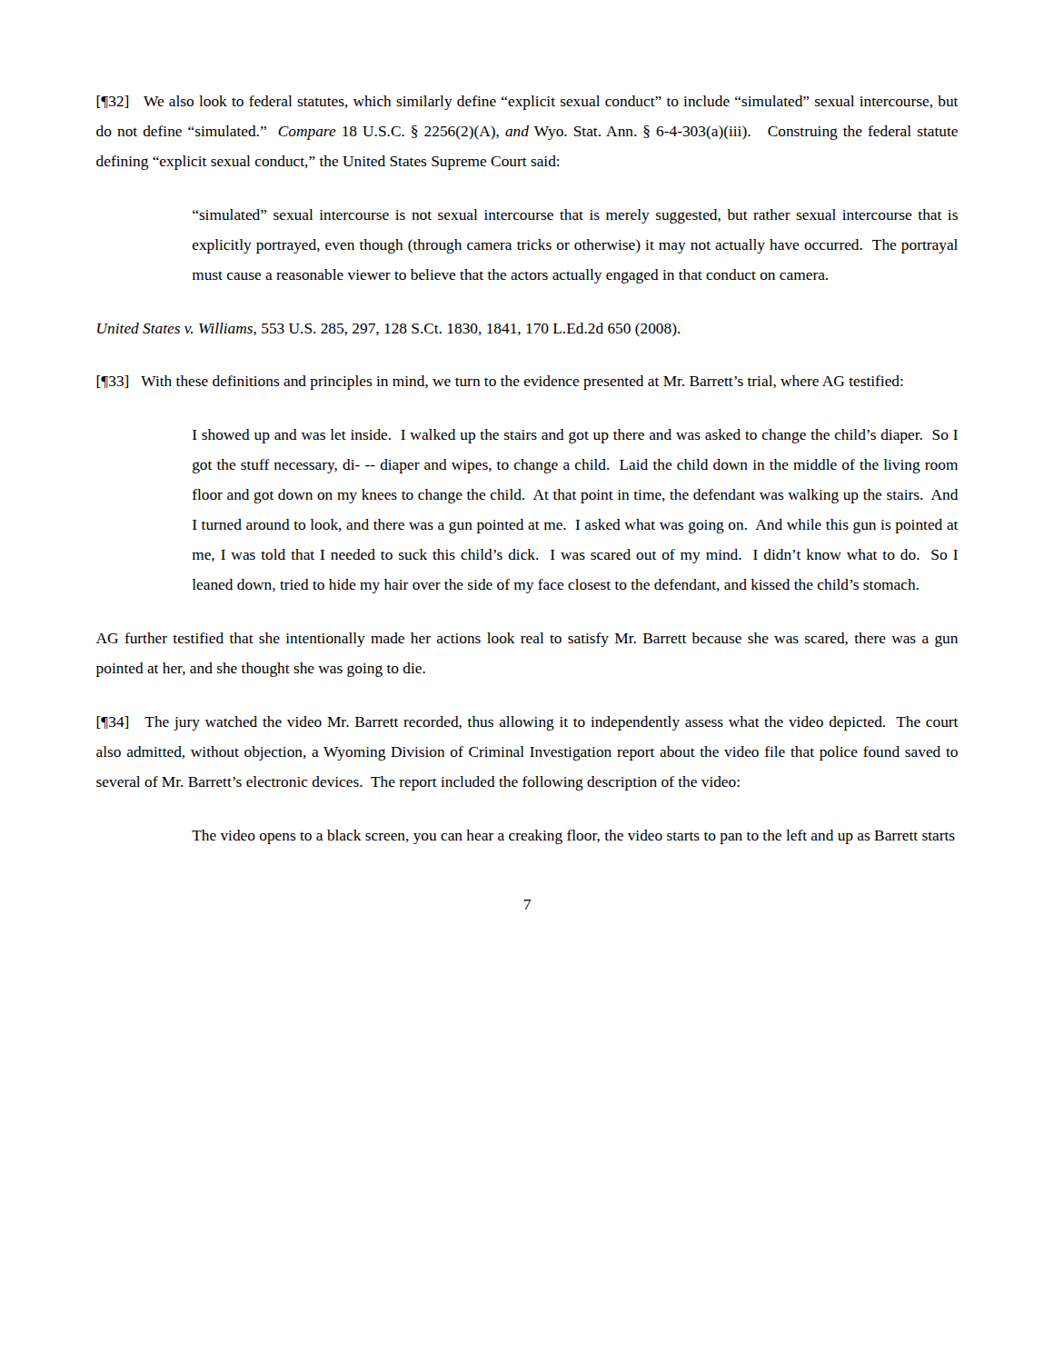[¶32] We also look to federal statutes, which similarly define “explicit sexual conduct” to include “simulated” sexual intercourse, but do not define “simulated.” Compare 18 U.S.C. § 2256(2)(A), and Wyo. Stat. Ann. § 6-4-303(a)(iii). Construing the federal statute defining “explicit sexual conduct,” the United States Supreme Court said:
“simulated” sexual intercourse is not sexual intercourse that is merely suggested, but rather sexual intercourse that is explicitly portrayed, even though (through camera tricks or otherwise) it may not actually have occurred. The portrayal must cause a reasonable viewer to believe that the actors actually engaged in that conduct on camera.
United States v. Williams, 553 U.S. 285, 297, 128 S.Ct. 1830, 1841, 170 L.Ed.2d 650 (2008).
[¶33] With these definitions and principles in mind, we turn to the evidence presented at Mr. Barrett’s trial, where AG testified:
I showed up and was let inside. I walked up the stairs and got up there and was asked to change the child’s diaper. So I got the stuff necessary, di- -- diaper and wipes, to change a child. Laid the child down in the middle of the living room floor and got down on my knees to change the child. At that point in time, the defendant was walking up the stairs. And I turned around to look, and there was a gun pointed at me. I asked what was going on. And while this gun is pointed at me, I was told that I needed to suck this child’s dick. I was scared out of my mind. I didn’t know what to do. So I leaned down, tried to hide my hair over the side of my face closest to the defendant, and kissed the child’s stomach.
AG further testified that she intentionally made her actions look real to satisfy Mr. Barrett because she was scared, there was a gun pointed at her, and she thought she was going to die.
[¶34] The jury watched the video Mr. Barrett recorded, thus allowing it to independently assess what the video depicted. The court also admitted, without objection, a Wyoming Division of Criminal Investigation report about the video file that police found saved to several of Mr. Barrett’s electronic devices. The report included the following description of the video:
The video opens to a black screen, you can hear a creaking floor, the video starts to pan to the left and up as Barrett starts
7